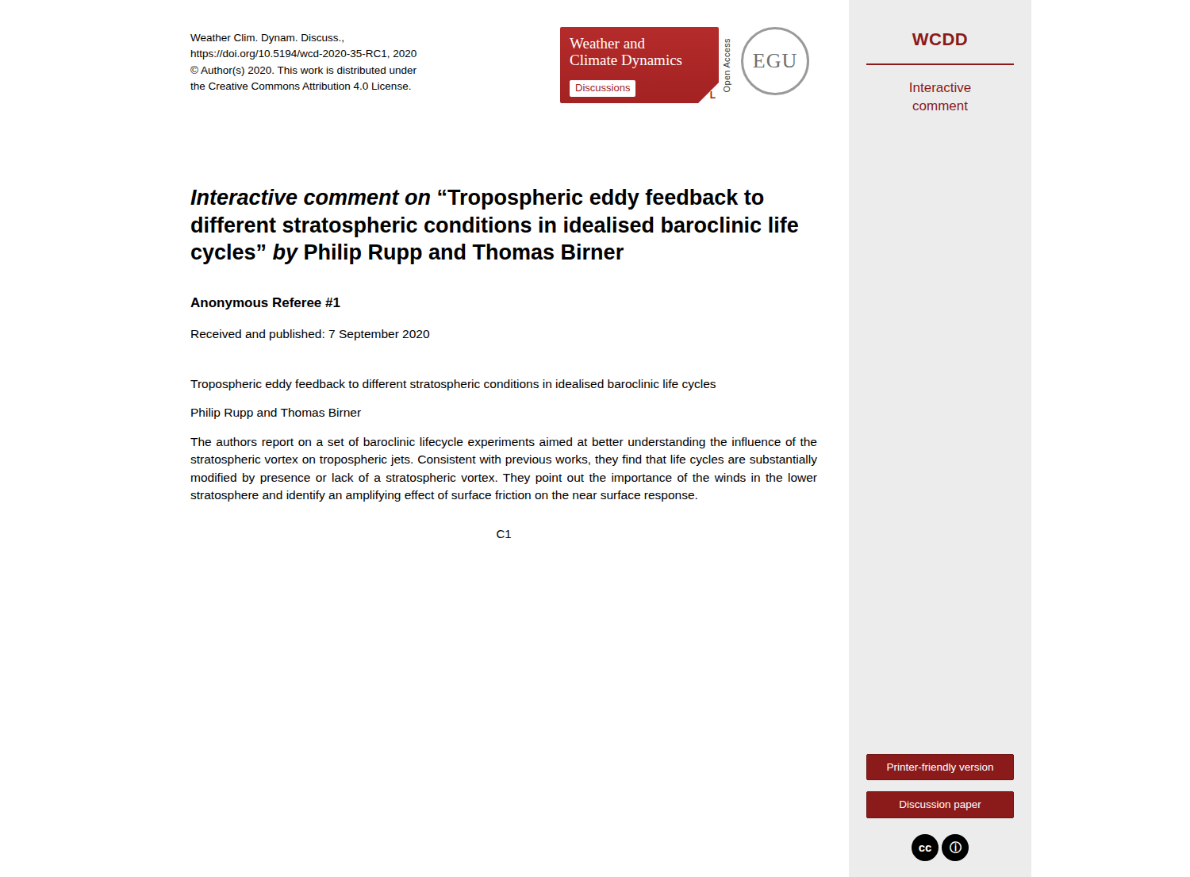Weather Clim. Dynam. Discuss.,
https://doi.org/10.5194/wcd-2020-35-RC1, 2020
© Author(s) 2020. This work is distributed under
the Creative Commons Attribution 4.0 License.
Weather and
Climate Dynamics
Discussions
L
Open Access
EGU
Interactive comment on “Tropospheric eddy feedback to different stratospheric conditions in idealised baroclinic life cycles” by Philip Rupp and Thomas Birner
Anonymous Referee #1
Received and published: 7 September 2020
Tropospheric eddy feedback to different stratospheric conditions in idealised baroclinic life cycles
Philip Rupp and Thomas Birner
The authors report on a set of baroclinic lifecycle experiments aimed at better understanding the influence of the stratospheric vortex on tropospheric jets. Consistent with previous works, they find that life cycles are substantially modified by presence or lack of a stratospheric vortex. They point out the importance of the winds in the lower stratosphere and identify an amplifying effect of surface friction on the near surface response.
C1
WCDD
Interactive
comment
Printer-friendly version Discussion paper
cc
ⓘ